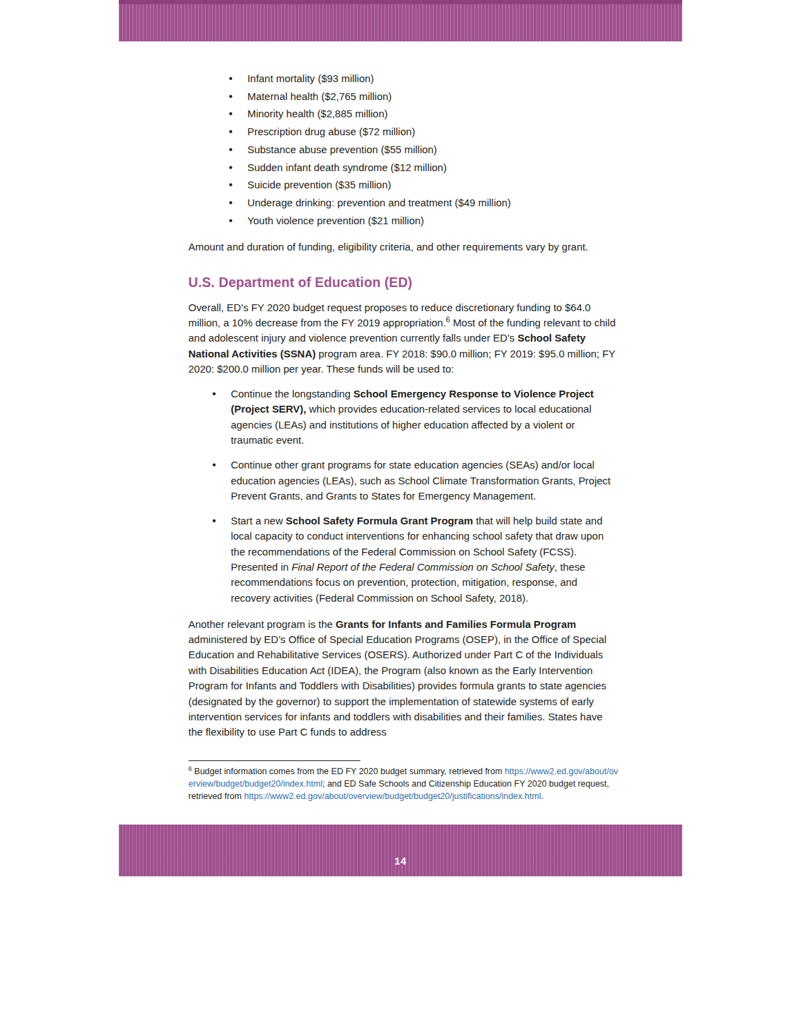Infant mortality ($93 million)
Maternal health ($2,765 million)
Minority health ($2,885 million)
Prescription drug abuse ($72 million)
Substance abuse prevention ($55 million)
Sudden infant death syndrome ($12 million)
Suicide prevention ($35 million)
Underage drinking: prevention and treatment ($49 million)
Youth violence prevention ($21 million)
Amount and duration of funding, eligibility criteria, and other requirements vary by grant.
U.S. Department of Education (ED)
Overall, ED’s FY 2020 budget request proposes to reduce discretionary funding to $64.0 million, a 10% decrease from the FY 2019 appropriation.6 Most of the funding relevant to child and adolescent injury and violence prevention currently falls under ED’s School Safety National Activities (SSNA) program area. FY 2018: $90.0 million; FY 2019: $95.0 million; FY 2020: $200.0 million per year. These funds will be used to:
Continue the longstanding School Emergency Response to Violence Project (Project SERV), which provides education-related services to local educational agencies (LEAs) and institutions of higher education affected by a violent or traumatic event.
Continue other grant programs for state education agencies (SEAs) and/or local education agencies (LEAs), such as School Climate Transformation Grants, Project Prevent Grants, and Grants to States for Emergency Management.
Start a new School Safety Formula Grant Program that will help build state and local capacity to conduct interventions for enhancing school safety that draw upon the recommendations of the Federal Commission on School Safety (FCSS). Presented in Final Report of the Federal Commission on School Safety, these recommendations focus on prevention, protection, mitigation, response, and recovery activities (Federal Commission on School Safety, 2018).
Another relevant program is the Grants for Infants and Families Formula Program administered by ED’s Office of Special Education Programs (OSEP), in the Office of Special Education and Rehabilitative Services (OSERS). Authorized under Part C of the Individuals with Disabilities Education Act (IDEA), the Program (also known as the Early Intervention Program for Infants and Toddlers with Disabilities) provides formula grants to state agencies (designated by the governor) to support the implementation of statewide systems of early intervention services for infants and toddlers with disabilities and their families. States have the flexibility to use Part C funds to address
6 Budget information comes from the ED FY 2020 budget summary, retrieved from https://www2.ed.gov/about/overview/budget/budget20/index.html; and ED Safe Schools and Citizenship Education FY 2020 budget request, retrieved from https://www2.ed.gov/about/overview/budget/budget20/justifications/index.html.
14